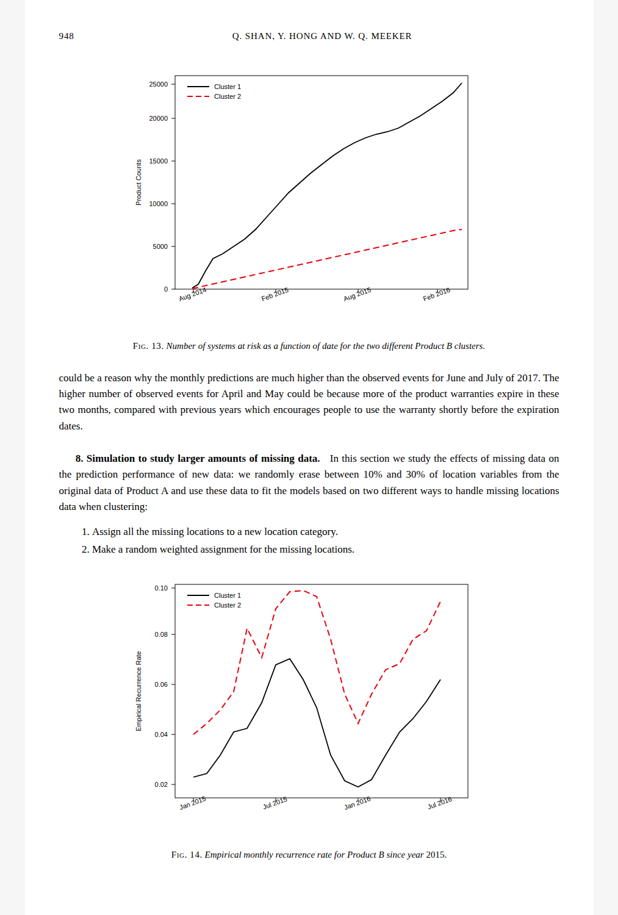948 Q. Shan, Y. Hong and W. Q. Meeker
0 5000 10000 15000 20000 25000 Product Counts Aug 2014 Feb 2015 Aug 2015 Feb 2016 Cluster 1 Cluster 2
Fig. 13. Number of systems at risk as a function of date for the two different Product B clusters.
could be a reason why the monthly predictions are much higher than the observed events for June and July of 2017. The higher number of observed events for April and May could be because more of the product warranties expire in these two months, compared with previous years which encourages people to use the warranty shortly before the expiration dates.
8. Simulation to study larger amounts of missing data. In this section we study the effects of missing data on the prediction performance of new data: we randomly erase between 10% and 30% of location variables from the original data of Product A and use these data to fit the models based on two different ways to handle missing locations data when clustering:
Assign all the missing locations to a new location category.
Make a random weighted assignment for the missing locations.
0.02 0.04 0.06 0.08 0.10 Empirical Recurrence Rate Jan 2015 Jul 2015 Jan 2016 Jul 2016 Cluster 1 Cluster 2
Fig. 14. Empirical monthly recurrence rate for Product B since year 2015.